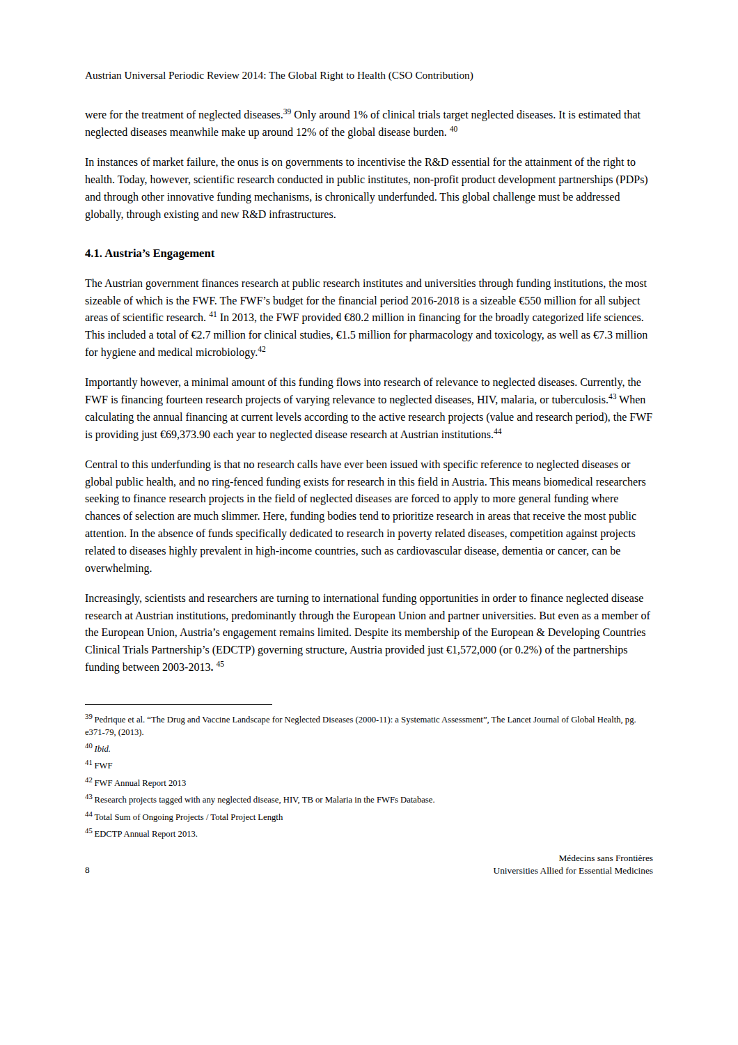Austrian Universal Periodic Review 2014: The Global Right to Health (CSO Contribution)
were for the treatment of neglected diseases.39 Only around 1% of clinical trials target neglected diseases. It is estimated that neglected diseases meanwhile make up around 12% of the global disease burden. 40
In instances of market failure, the onus is on governments to incentivise the R&D essential for the attainment of the right to health. Today, however, scientific research conducted in public institutes, non-profit product development partnerships (PDPs) and through other innovative funding mechanisms, is chronically underfunded. This global challenge must be addressed globally, through existing and new R&D infrastructures.
4.1. Austria’s Engagement
The Austrian government finances research at public research institutes and universities through funding institutions, the most sizeable of which is the FWF. The FWF’s budget for the financial period 2016-2018 is a sizeable €550 million for all subject areas of scientific research. 41 In 2013, the FWF provided €80.2 million in financing for the broadly categorized life sciences. This included a total of €2.7 million for clinical studies, €1.5 million for pharmacology and toxicology, as well as €7.3 million for hygiene and medical microbiology.42
Importantly however, a minimal amount of this funding flows into research of relevance to neglected diseases. Currently, the FWF is financing fourteen research projects of varying relevance to neglected diseases, HIV, malaria, or tuberculosis.43 When calculating the annual financing at current levels according to the active research projects (value and research period), the FWF is providing just €69,373.90 each year to neglected disease research at Austrian institutions.44
Central to this underfunding is that no research calls have ever been issued with specific reference to neglected diseases or global public health, and no ring-fenced funding exists for research in this field in Austria. This means biomedical researchers seeking to finance research projects in the field of neglected diseases are forced to apply to more general funding where chances of selection are much slimmer. Here, funding bodies tend to prioritize research in areas that receive the most public attention. In the absence of funds specifically dedicated to research in poverty related diseases, competition against projects related to diseases highly prevalent in high-income countries, such as cardiovascular disease, dementia or cancer, can be overwhelming.
Increasingly, scientists and researchers are turning to international funding opportunities in order to finance neglected disease research at Austrian institutions, predominantly through the European Union and partner universities. But even as a member of the European Union, Austria’s engagement remains limited. Despite its membership of the European & Developing Countries Clinical Trials Partnership’s (EDCTP) governing structure, Austria provided just €1,572,000 (or 0.2%) of the partnerships funding between 2003-2013. 45
39 Pedrique et al. “The Drug and Vaccine Landscape for Neglected Diseases (2000-11): a Systematic Assessment”, The Lancet Journal of Global Health, pg. e371-79, (2013).
40 Ibid.
41 FWF
42 FWF Annual Report 2013
43 Research projects tagged with any neglected disease, HIV, TB or Malaria in the FWFs Database.
44 Total Sum of Ongoing Projects / Total Project Length
45 EDCTP Annual Report 2013.
8
Médecins sans Frontières
Universities Allied for Essential Medicines